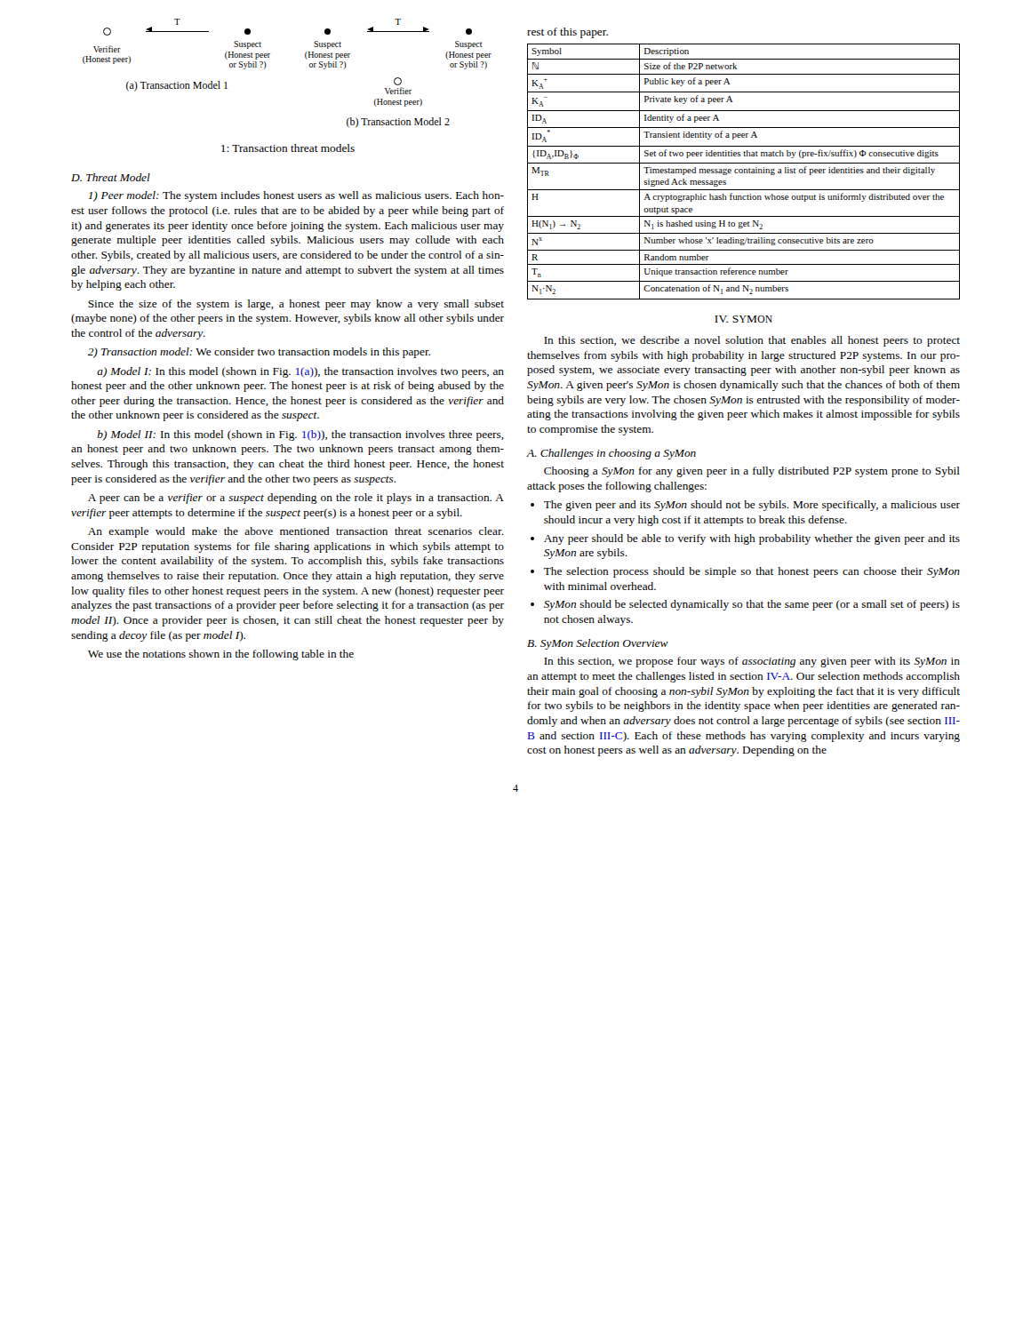T
Verifier
(Honest peer)
Suspect
(Honest peer
or Sybil ?)
(a) Transaction Model 1
T
Suspect
(Honest peer
or Sybil ?)
Suspect
(Honest peer
or Sybil ?)
Verifier
(Honest peer)
(b) Transaction Model 2
1: Transaction threat models
D. Threat Model
1) Peer model: The system includes honest users as well as malicious users. Each honest user follows the protocol (i.e. rules that are to be abided by a peer while being part of it) and generates its peer identity once before joining the system. Each malicious user may generate multiple peer identities called sybils. Malicious users may collude with each other. Sybils, created by all malicious users, are considered to be under the control of a single adversary. They are byzantine in nature and attempt to subvert the system at all times by helping each other.
Since the size of the system is large, a honest peer may know a very small subset (maybe none) of the other peers in the system. However, sybils know all other sybils under the control of the adversary.
2) Transaction model: We consider two transaction models in this paper.
a) Model I: In this model (shown in Fig. 1(a)), the transaction involves two peers, an honest peer and the other unknown peer. The honest peer is at risk of being abused by the other peer during the transaction. Hence, the honest peer is considered as the verifier and the other unknown peer is considered as the suspect.
b) Model II: In this model (shown in Fig. 1(b)), the transaction involves three peers, an honest peer and two unknown peers. The two unknown peers transact among themselves. Through this transaction, they can cheat the third honest peer. Hence, the honest peer is considered as the verifier and the other two peers as suspects.
A peer can be a verifier or a suspect depending on the role it plays in a transaction. A verifier peer attempts to determine if the suspect peer(s) is a honest peer or a sybil.
An example would make the above mentioned transaction threat scenarios clear. Consider P2P reputation systems for file sharing applications in which sybils attempt to lower the content availability of the system. To accomplish this, sybils fake transactions among themselves to raise their reputation. Once they attain a high reputation, they serve low quality files to other honest request peers in the system. A new (honest) requester peer analyzes the past transactions of a provider peer before selecting it for a transaction (as per model II). Once a provider peer is chosen, it can still cheat the honest requester peer by sending a decoy file (as per model I).
We use the notations shown in the following table in the
rest of this paper.
| Symbol | Description |
| --- | --- |
| ℕ | Size of the P2P network |
| K A + | Public key of a peer A |
| K A − | Private key of a peer A |
| ID A | Identity of a peer A |
| ID A * | Transient identity of a peer A |
| {ID A ,ID B } Φ | Set of two peer identities that match by (pre-fix/suffix) Φ consecutive digits |
| M TR | Timestamped message containing a list of peer identities and their digitally signed Ack messages |
| H | A cryptographic hash function whose output is uniformly distributed over the output space |
| H(N 1 ) → N 2 | N 1 is hashed using H to get N 2 |
| N x | Number whose 'x' leading/trailing consecutive bits are zero |
| R | Random number |
| T n | Unique transaction reference number |
| N 1 ·N 2 | Concatenation of N 1 and N 2 numbers |
IV. SYMON
In this section, we describe a novel solution that enables all honest peers to protect themselves from sybils with high probability in large structured P2P systems. In our proposed system, we associate every transacting peer with another non-sybil peer known as SyMon. A given peer's SyMon is chosen dynamically such that the chances of both of them being sybils are very low. The chosen SyMon is entrusted with the responsibility of moderating the transactions involving the given peer which makes it almost impossible for sybils to compromise the system.
A. Challenges in choosing a SyMon
Choosing a SyMon for any given peer in a fully distributed P2P system prone to Sybil attack poses the following challenges:
The given peer and its SyMon should not be sybils. More specifically, a malicious user should incur a very high cost if it attempts to break this defense.
Any peer should be able to verify with high probability whether the given peer and its SyMon are sybils.
The selection process should be simple so that honest peers can choose their SyMon with minimal overhead.
SyMon should be selected dynamically so that the same peer (or a small set of peers) is not chosen always.
B. SyMon Selection Overview
In this section, we propose four ways of associating any given peer with its SyMon in an attempt to meet the challenges listed in section IV-A. Our selection methods accomplish their main goal of choosing a non-sybil SyMon by exploiting the fact that it is very difficult for two sybils to be neighbors in the identity space when peer identities are generated randomly and when an adversary does not control a large percentage of sybils (see section III-B and section III-C). Each of these methods has varying complexity and incurs varying cost on honest peers as well as an adversary. Depending on the
4